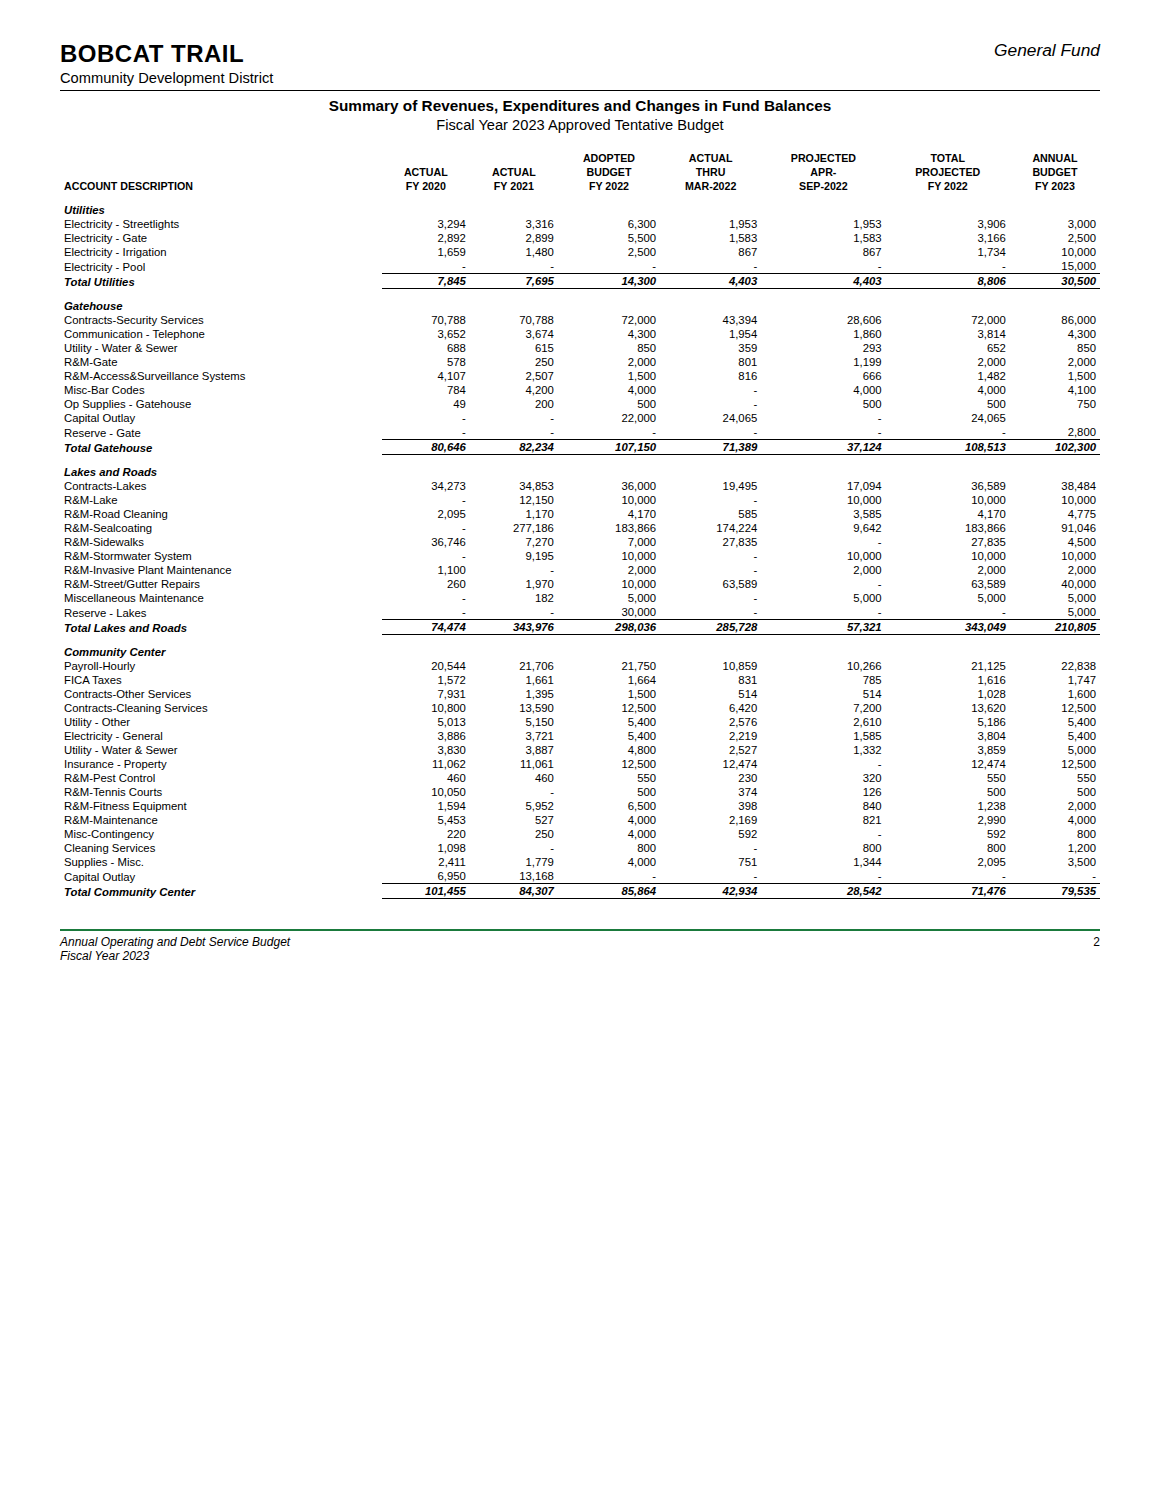BOBCAT TRAIL
Community Development District
General Fund
Summary of Revenues, Expenditures and Changes in Fund Balances
Fiscal Year 2023 Approved Tentative Budget
| | | | ADOPTED | ACTUAL | PROJECTED | TOTAL | ANNUAL |
| --- | --- | --- | --- | --- | --- | --- | --- |
| | ACTUAL | ACTUAL | BUDGET | THRU | APR- | PROJECTED | BUDGET |
| ACCOUNT DESCRIPTION | FY 2020 | FY 2021 | FY 2022 | MAR-2022 | SEP-2022 | FY 2022 | FY 2023 |
| Utilities |
| Electricity - Streetlights | 3,294 | 3,316 | 6,300 | 1,953 | 1,953 | 3,906 | 3,000 |
| Electricity - Gate | 2,892 | 2,899 | 5,500 | 1,583 | 1,583 | 3,166 | 2,500 |
| Electricity - Irrigation | 1,659 | 1,480 | 2,500 | 867 | 867 | 1,734 | 10,000 |
| Electricity - Pool | - | - | - | - | - | - | 15,000 |
| Total Utilities | 7,845 | 7,695 | 14,300 | 4,403 | 4,403 | 8,806 | 30,500 |
| Gatehouse |
| Contracts-Security Services | 70,788 | 70,788 | 72,000 | 43,394 | 28,606 | 72,000 | 86,000 |
| Communication - Telephone | 3,652 | 3,674 | 4,300 | 1,954 | 1,860 | 3,814 | 4,300 |
| Utility - Water & Sewer | 688 | 615 | 850 | 359 | 293 | 652 | 850 |
| R&M-Gate | 578 | 250 | 2,000 | 801 | 1,199 | 2,000 | 2,000 |
| R&M-Access&Surveillance Systems | 4,107 | 2,507 | 1,500 | 816 | 666 | 1,482 | 1,500 |
| Misc-Bar Codes | 784 | 4,200 | 4,000 | - | 4,000 | 4,000 | 4,100 |
| Op Supplies - Gatehouse | 49 | 200 | 500 | - | 500 | 500 | 750 |
| Capital Outlay | - | - | 22,000 | 24,065 | - | 24,065 | |
| Reserve - Gate | - | - | - | - | - | - | 2,800 |
| Total Gatehouse | 80,646 | 82,234 | 107,150 | 71,389 | 37,124 | 108,513 | 102,300 |
| Lakes and Roads |
| Contracts-Lakes | 34,273 | 34,853 | 36,000 | 19,495 | 17,094 | 36,589 | 38,484 |
| R&M-Lake | - | 12,150 | 10,000 | - | 10,000 | 10,000 | 10,000 |
| R&M-Road Cleaning | 2,095 | 1,170 | 4,170 | 585 | 3,585 | 4,170 | 4,775 |
| R&M-Sealcoating | - | 277,186 | 183,866 | 174,224 | 9,642 | 183,866 | 91,046 |
| R&M-Sidewalks | 36,746 | 7,270 | 7,000 | 27,835 | - | 27,835 | 4,500 |
| R&M-Stormwater System | - | 9,195 | 10,000 | - | 10,000 | 10,000 | 10,000 |
| R&M-Invasive Plant Maintenance | 1,100 | - | 2,000 | - | 2,000 | 2,000 | 2,000 |
| R&M-Street/Gutter Repairs | 260 | 1,970 | 10,000 | 63,589 | - | 63,589 | 40,000 |
| Miscellaneous Maintenance | - | 182 | 5,000 | - | 5,000 | 5,000 | 5,000 |
| Reserve - Lakes | - | - | 30,000 | - | - | - | 5,000 |
| Total Lakes and Roads | 74,474 | 343,976 | 298,036 | 285,728 | 57,321 | 343,049 | 210,805 |
| Community Center |
| Payroll-Hourly | 20,544 | 21,706 | 21,750 | 10,859 | 10,266 | 21,125 | 22,838 |
| FICA Taxes | 1,572 | 1,661 | 1,664 | 831 | 785 | 1,616 | 1,747 |
| Contracts-Other Services | 7,931 | 1,395 | 1,500 | 514 | 514 | 1,028 | 1,600 |
| Contracts-Cleaning Services | 10,800 | 13,590 | 12,500 | 6,420 | 7,200 | 13,620 | 12,500 |
| Utility - Other | 5,013 | 5,150 | 5,400 | 2,576 | 2,610 | 5,186 | 5,400 |
| Electricity - General | 3,886 | 3,721 | 5,400 | 2,219 | 1,585 | 3,804 | 5,400 |
| Utility - Water & Sewer | 3,830 | 3,887 | 4,800 | 2,527 | 1,332 | 3,859 | 5,000 |
| Insurance - Property | 11,062 | 11,061 | 12,500 | 12,474 | - | 12,474 | 12,500 |
| R&M-Pest Control | 460 | 460 | 550 | 230 | 320 | 550 | 550 |
| R&M-Tennis Courts | 10,050 | - | 500 | 374 | 126 | 500 | 500 |
| R&M-Fitness Equipment | 1,594 | 5,952 | 6,500 | 398 | 840 | 1,238 | 2,000 |
| R&M-Maintenance | 5,453 | 527 | 4,000 | 2,169 | 821 | 2,990 | 4,000 |
| Misc-Contingency | 220 | 250 | 4,000 | 592 | - | 592 | 800 |
| Cleaning Services | 1,098 | - | 800 | - | 800 | 800 | 1,200 |
| Supplies - Misc. | 2,411 | 1,779 | 4,000 | 751 | 1,344 | 2,095 | 3,500 |
| Capital Outlay | 6,950 | 13,168 | - | - | - | - | - |
| Total Community Center | 101,455 | 84,307 | 85,864 | 42,934 | 28,542 | 71,476 | 79,535 |
Annual Operating and Debt Service Budget
Fiscal Year 2023
2